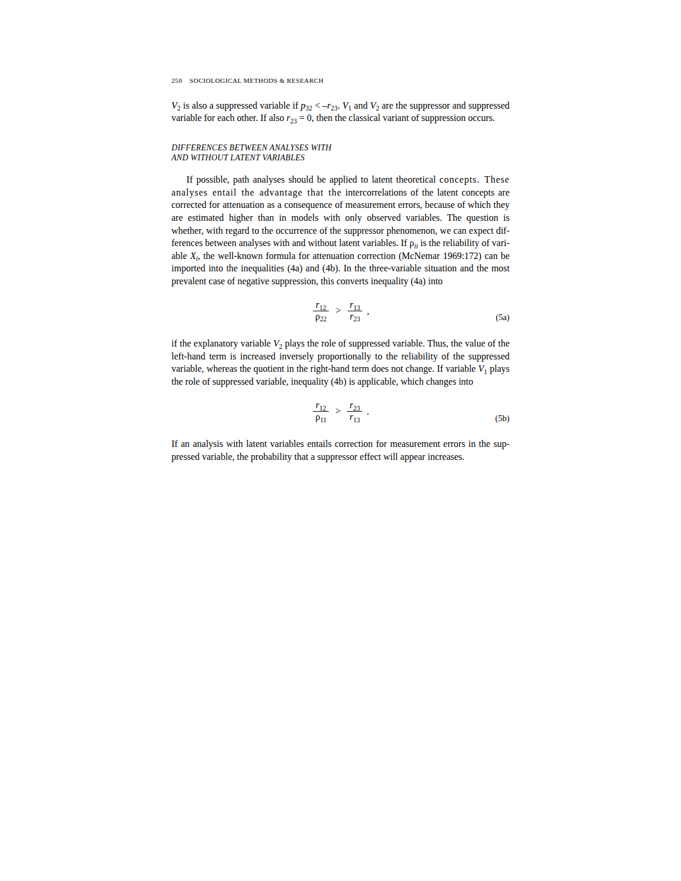250 SOCIOLOGICAL METHODS & RESEARCH
V2 is also a suppressed variable if p32 < –r23. V1 and V2 are the suppressor and suppressed variable for each other. If also r23 = 0, then the classical variant of suppression occurs.
DIFFERENCES BETWEEN ANALYSES WITH AND WITHOUT LATENT VARIABLES
If possible, path analyses should be applied to latent theoretical concepts. These analyses entail the advantage that the intercorrelations of the latent concepts are corrected for attenuation as a consequence of measurement errors, because of which they are estimated higher than in models with only observed variables. The question is whether, with regard to the occurrence of the suppressor phenomenon, we can expect differences between analyses with and without latent variables. If ρii is the reliability of variable Xi, the well-known formula for attenuation correction (McNemar 1969:172) can be imported into the inequalities (4a) and (4b). In the three-variable situation and the most prevalent case of negative suppression, this converts inequality (4a) into
r12 ρ22 > r13 r23 ,
(5a)
if the explanatory variable V2 plays the role of suppressed variable. Thus, the value of the left-hand term is increased inversely proportionally to the reliability of the suppressed variable, whereas the quotient in the right-hand term does not change. If variable V1 plays the role of suppressed variable, inequality (4b) is applicable, which changes into
r12 ρ11 > r23 r13 .
(5b)
If an analysis with latent variables entails correction for measurement errors in the suppressed variable, the probability that a suppressor effect will appear increases.